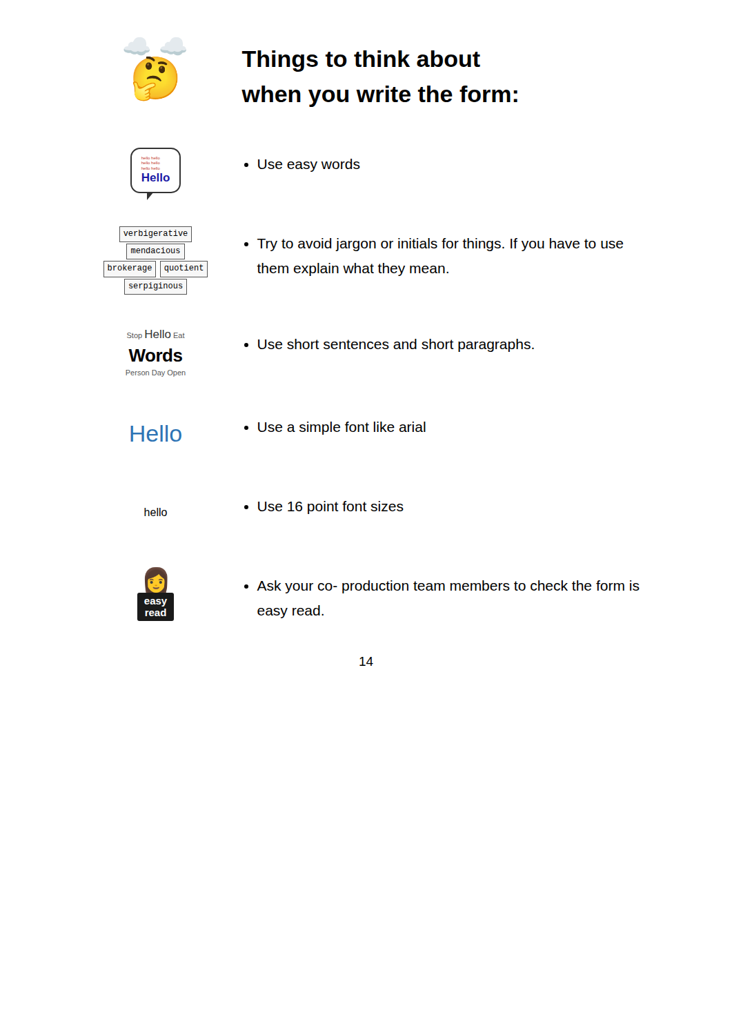☁️ ☁️
🤔
Things to think about
when you write the form:
hello hello
hello hello
hello hello Hello
Use easy words
verbigerative
mendacious
brokerage quotient
serpiginous
Try to avoid jargon or initials for things. If you have to use them explain what they mean.
Stop Hello Eat Words Person Day Open
Use short sentences and short paragraphs.
Hello
Use a simple font like arial
hello
Use 16 point font sizes
👩
easy
read
Ask your co- production team members to check the form is easy read.
14